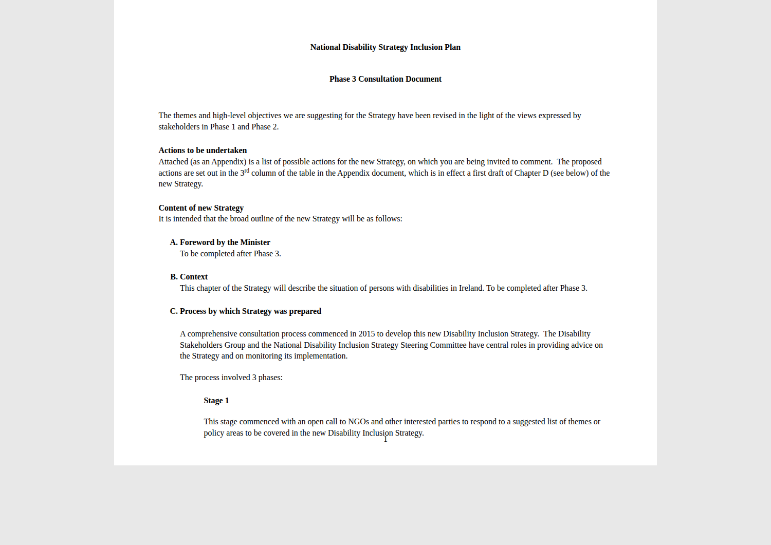National Disability Strategy Inclusion Plan
Phase 3 Consultation Document
The themes and high-level objectives we are suggesting for the Strategy have been revised in the light of the views expressed by stakeholders in Phase 1 and Phase 2.
Actions to be undertaken
Attached (as an Appendix) is a list of possible actions for the new Strategy, on which you are being invited to comment. The proposed actions are set out in the 3rd column of the table in the Appendix document, which is in effect a first draft of Chapter D (see below) of the new Strategy.
Content of new Strategy
It is intended that the broad outline of the new Strategy will be as follows:
Foreword by the Minister
To be completed after Phase 3.
Context
This chapter of the Strategy will describe the situation of persons with disabilities in Ireland. To be completed after Phase 3.
Process by which Strategy was prepared
A comprehensive consultation process commenced in 2015 to develop this new Disability Inclusion Strategy. The Disability Stakeholders Group and the National Disability Inclusion Strategy Steering Committee have central roles in providing advice on the Strategy and on monitoring its implementation.
The process involved 3 phases:
Stage 1
This stage commenced with an open call to NGOs and other interested parties to respond to a suggested list of themes or policy areas to be covered in the new Disability Inclusion Strategy.
1